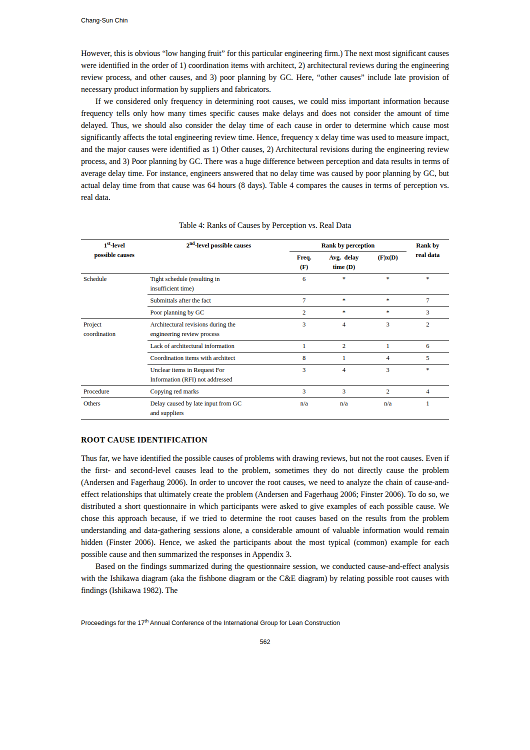Chang-Sun Chin
However, this is obvious “low hanging fruit” for this particular engineering firm.) The next most significant causes were identified in the order of 1) coordination items with architect, 2) architectural reviews during the engineering review process, and other causes, and 3) poor planning by GC. Here, “other causes” include late provision of necessary product information by suppliers and fabricators.
If we considered only frequency in determining root causes, we could miss important information because frequency tells only how many times specific causes make delays and does not consider the amount of time delayed. Thus, we should also consider the delay time of each cause in order to determine which cause most significantly affects the total engineering review time. Hence, frequency x delay time was used to measure impact, and the major causes were identified as 1) Other causes, 2) Architectural revisions during the engineering review process, and 3) Poor planning by GC. There was a huge difference between perception and data results in terms of average delay time. For instance, engineers answered that no delay time was caused by poor planning by GC, but actual delay time from that cause was 64 hours (8 days). Table 4 compares the causes in terms of perception vs. real data.
Table 4: Ranks of Causes by Perception vs. Real Data
| 1 st -level possible causes | 2 nd -level possible causes | Rank by perception | Rank by real data |
| --- | --- | --- | --- |
| Freq. (F) | Avg. delay time (D) | (F)x(D) |
| Schedule | Tight schedule (resulting in insufficient time) | 6 | * | * | * |
| Submittals after the fact | 7 | * | * | 7 |
| Poor planning by GC | 2 | * | * | 3 |
| Project coordination | Architectural revisions during the engineering review process | 3 | 4 | 3 | 2 |
| Lack of architectural information | 1 | 2 | 1 | 6 |
| Coordination items with architect | 8 | 1 | 4 | 5 |
| Unclear items in Request For Information (RFI) not addressed | 3 | 4 | 3 | * |
| Procedure | Copying red marks | 3 | 3 | 2 | 4 |
| Others | Delay caused by late input from GC and suppliers | n/a | n/a | n/a | 1 |
Root Cause Identification
Thus far, we have identified the possible causes of problems with drawing reviews, but not the root causes. Even if the first- and second-level causes lead to the problem, sometimes they do not directly cause the problem (Andersen and Fagerhaug 2006). In order to uncover the root causes, we need to analyze the chain of cause-and-effect relationships that ultimately create the problem (Andersen and Fagerhaug 2006; Finster 2006). To do so, we distributed a short questionnaire in which participants were asked to give examples of each possible cause. We chose this approach because, if we tried to determine the root causes based on the results from the problem understanding and data-gathering sessions alone, a considerable amount of valuable information would remain hidden (Finster 2006). Hence, we asked the participants about the most typical (common) example for each possible cause and then summarized the responses in Appendix 3.
Based on the findings summarized during the questionnaire session, we conducted cause-and-effect analysis with the Ishikawa diagram (aka the fishbone diagram or the C&E diagram) by relating possible root causes with findings (Ishikawa 1982). The
Proceedings for the 17th Annual Conference of the International Group for Lean Construction
562